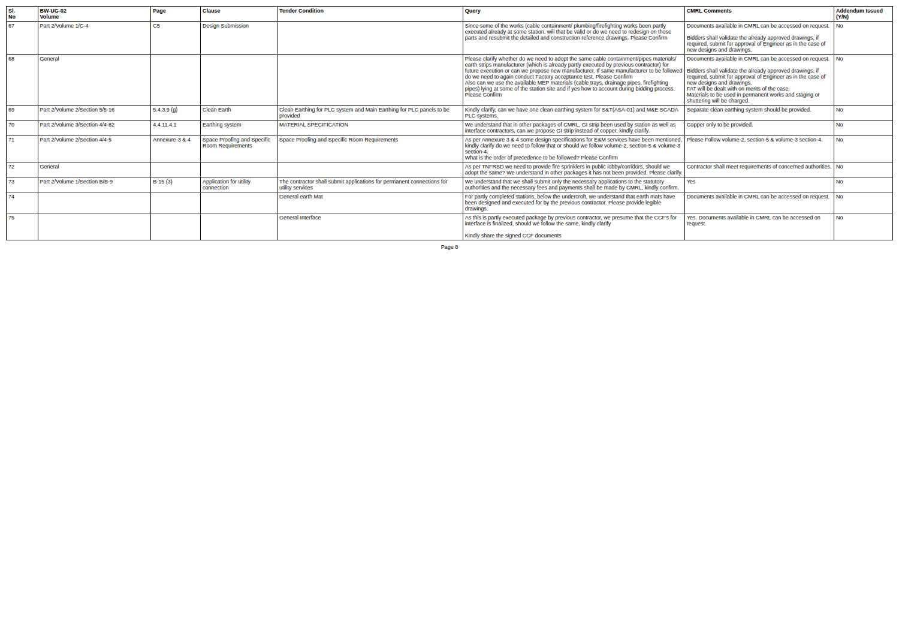| Sl. No | BW-UG-02 Volume | Page | Clause | Tender Condition | Query | CMRL Comments | Addendum Issued (Y/N) |
| --- | --- | --- | --- | --- | --- | --- | --- |
| 67 | Part 2/Volume 1/C-4 | C5 | Design Submission | | Since some of the works (cable containment/ plumbing/firefighting works been partly executed already at some station, will that be valid or do we need to redesign on those parts and resubmit the detailed and construction reference drawings. Please Confirm | Documents available in CMRL can be accessed on request. Bidders shall validate the already approved drawings, if required, submit for approval of Engineer as in the case of new designs and drawings. | No |
| 68 | General | | | | Please clarify whether do we need to adopt the same cable containment/pipes materials/ earth strips manufacturer (which is already partly executed by previous contractor) for future execution or can we propose new manufacturer. If same manufacturer to be followed do we need to again conduct Factory acceptance test. Please Confirm Also can we use the available MEP materials (cable trays, drainage pipes, firefighting pipes) lying at some of the station site and if yes how to account during bidding process. Please Confirm | Documents available in CMRL can be accessed on request. Bidders shall validate the already approved drawings, if required, submit for approval of Engineer as in the case of new designs and drawings. FAT will be dealt with on merits of the case. Materials to be used in permanent works and staging or shuttering will be charged. | No |
| 69 | Part 2/Volume 2/Section 5/5-16 | 5.4.3.9 (g) | Clean Earth | Clean Earthing for PLC system and Main Earthing for PLC panels to be provided | Kindly clarify, can we have one clean earthing system for S&T(ASA-01) and M&E SCADA PLC systems. | Separate clean earthing system should be provided. | No |
| 70 | Part 2/Volume 3/Section 4/4-82 | 4.4.11.4.1 | Earthing system | MATERIAL SPECIFICATION | We understand that in other packages of CMRL, GI strip been used by station as well as interface contractors, can we propose GI strip instead of copper, kindly clarify. | Copper only to be provided. | No |
| 71 | Part 2/Volume 2/Section 4/4-5 | Annexure-3 & 4 | Space Proofing and Specific Room Requirements | Space Proofing and Specific Room Requirements | As per Annexure 3 & 4 some design specifications for E&M services have been mentioned, kindly clarify do we need to follow that or should we follow volume-2, section-5 & volume-3 section-4. What is the order of precedence to be followed? Please Confirm | Please Follow volume-2, section-5 & volume-3 section-4. | No |
| 72 | General | | | | As per TNFRSD we need to provide fire sprinklers in public lobby/corridors, should we adopt the same? We understand in other packages it has not been provided. Please clarify. | Contractor shall meet requirements of concerned authorities. | No |
| 73 | Part 2/Volume 1/Section B/B-9 | B-15 (3) | Application for utility connection | The contractor shall submit applications for permanent connections for utility services | We understand that we shall submit only the necessary applications to the statutory authorities and the necessary fees and payments shall be made by CMRL, kindly confirm. | Yes | No |
| 74 | | | | General earth Mat | For partly completed stations, below the undercroft, we understand that earth mats have been designed and executed for by the previous contractor. Please provide legible drawings. | Documents available in CMRL can be accessed on request. | No |
| 75 | | | | General Interface | As this is partly executed package by previous contractor, we presume that the CCF's for interface is finalized, should we follow the same, kindly clarify Kindly share the signed CCF documents | Yes. Documents available in CMRL can be accessed on request. | No |
Page 8